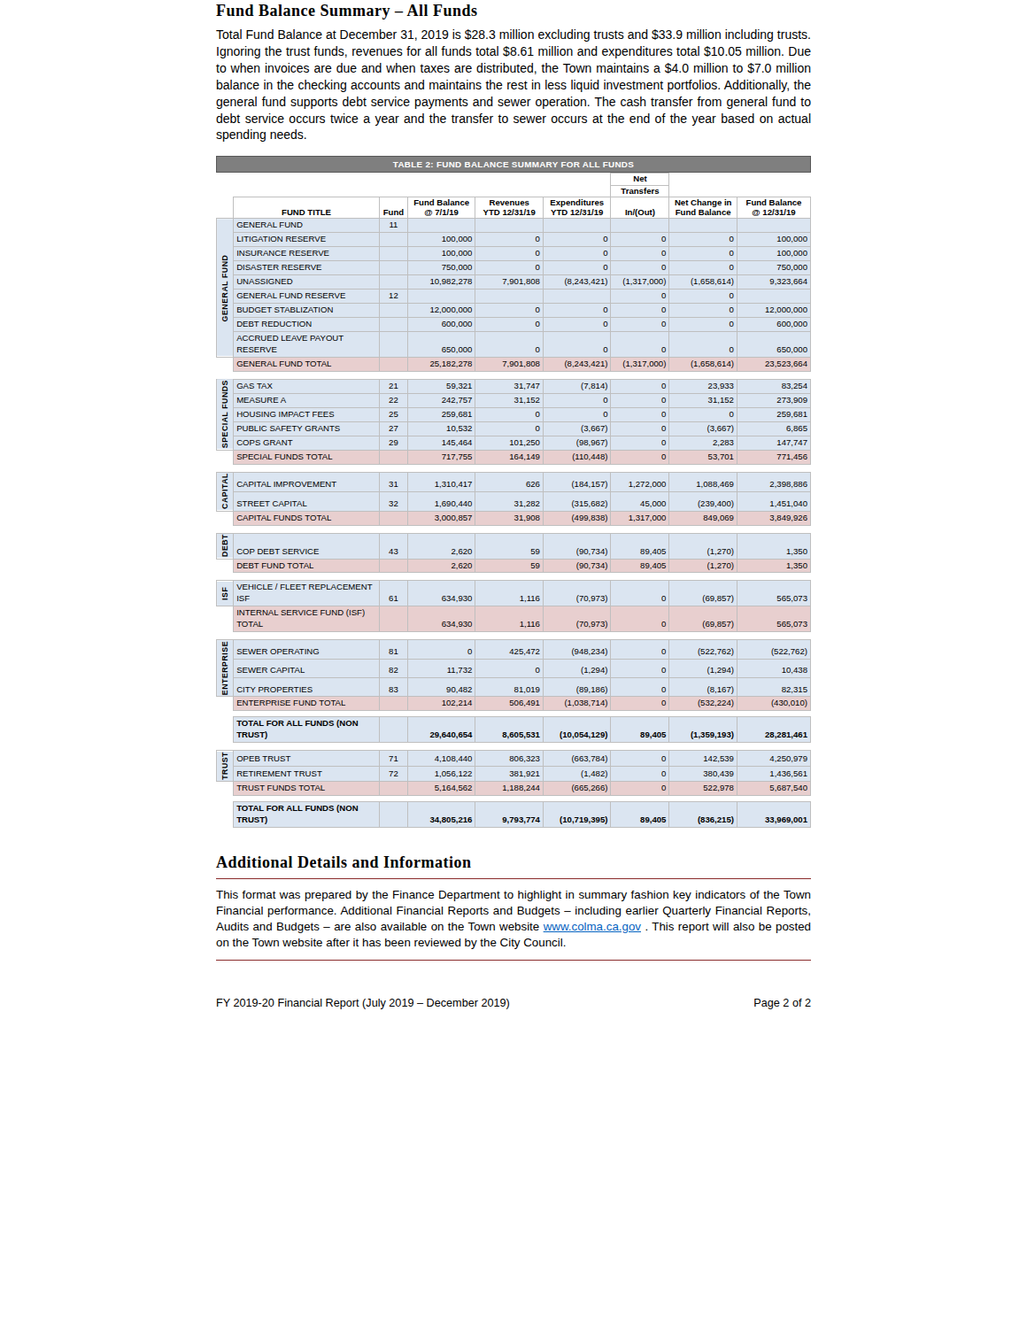Fund Balance Summary – All Funds
Total Fund Balance at December 31, 2019 is $28.3 million excluding trusts and $33.9 million including trusts. Ignoring the trust funds, revenues for all funds total $8.61 million and expenditures total $10.05 million. Due to when invoices are due and when taxes are distributed, the Town maintains a $4.0 million to $7.0 million balance in the checking accounts and maintains the rest in less liquid investment portfolios. Additionally, the general fund supports debt service payments and sewer operation. The cash transfer from general fund to debt service occurs twice a year and the transfer to sewer occurs at the end of the year based on actual spending needs.
TABLE 2: FUND BALANCE SUMMARY FOR ALL FUNDS
| | | | | | | Net | | |
| --- | --- | --- | --- | --- | --- | --- | --- | --- |
| Transfers |
| | FUND TITLE | Fund | Fund Balance @ 7/1/19 | Revenues YTD 12/31/19 | Expenditures YTD 12/31/19 | In/(Out) | Net Change in Fund Balance | Fund Balance @ 12/31/19 |
| GENERAL FUND | GENERAL FUND | 11 | | | | | | |
| LITIGATION RESERVE | | 100,000 | 0 | 0 | 0 | 0 | 100,000 |
| INSURANCE RESERVE | | 100,000 | 0 | 0 | 0 | 0 | 100,000 |
| DISASTER RESERVE | | 750,000 | 0 | 0 | 0 | 0 | 750,000 |
| UNASSIGNED | | 10,982,278 | 7,901,808 | (8,243,421) | (1,317,000) | (1,658,614) | 9,323,664 |
| GENERAL FUND RESERVE | 12 | | | | 0 | 0 | |
| BUDGET STABLIZATION | | 12,000,000 | 0 | 0 | 0 | 0 | 12,000,000 |
| DEBT REDUCTION | | 600,000 | 0 | 0 | 0 | 0 | 600,000 |
| ACCRUED LEAVE PAYOUT RESERVE | | 650,000 | 0 | 0 | 0 | 0 | 650,000 |
| | GENERAL FUND TOTAL | | 25,182,278 | 7,901,808 | (8,243,421) | (1,317,000) | (1,658,614) | 23,523,664 |
| SPECIAL FUNDS | GAS TAX | 21 | 59,321 | 31,747 | (7,814) | 0 | 23,933 | 83,254 |
| MEASURE A | 22 | 242,757 | 31,152 | 0 | 0 | 31,152 | 273,909 |
| HOUSING IMPACT FEES | 25 | 259,681 | 0 | 0 | 0 | 0 | 259,681 |
| PUBLIC SAFETY GRANTS | 27 | 10,532 | 0 | (3,667) | 0 | (3,667) | 6,865 |
| COPS GRANT | 29 | 145,464 | 101,250 | (98,967) | 0 | 2,283 | 147,747 |
| | SPECIAL FUNDS TOTAL | | 717,755 | 164,149 | (110,448) | 0 | 53,701 | 771,456 |
| CAPITAL | CAPITAL IMPROVEMENT | 31 | 1,310,417 | 626 | (184,157) | 1,272,000 | 1,088,469 | 2,398,886 |
| STREET CAPITAL | 32 | 1,690,440 | 31,282 | (315,682) | 45,000 | (239,400) | 1,451,040 |
| | CAPITAL FUNDS TOTAL | | 3,000,857 | 31,908 | (499,838) | 1,317,000 | 849,069 | 3,849,926 |
| DEBT | COP DEBT SERVICE | 43 | 2,620 | 59 | (90,734) | 89,405 | (1,270) | 1,350 |
| | DEBT FUND TOTAL | | 2,620 | 59 | (90,734) | 89,405 | (1,270) | 1,350 |
| ISF | VEHICLE / FLEET REPLACEMENT ISF | 61 | 634,930 | 1,116 | (70,973) | 0 | (69,857) | 565,073 |
| | INTERNAL SERVICE FUND (ISF) TOTAL | | 634,930 | 1,116 | (70,973) | 0 | (69,857) | 565,073 |
| ENTERPRISE | SEWER OPERATING | 81 | 0 | 425,472 | (948,234) | 0 | (522,762) | (522,762) |
| SEWER CAPITAL | 82 | 11,732 | 0 | (1,294) | 0 | (1,294) | 10,438 |
| CITY PROPERTIES | 83 | 90,482 | 81,019 | (89,186) | 0 | (8,167) | 82,315 |
| | ENTERPRISE FUND TOTAL | | 102,214 | 506,491 | (1,038,714) | 0 | (532,224) | (430,010) |
| | TOTAL FOR ALL FUNDS (NON TRUST) | | 29,640,654 | 8,605,531 | (10,054,129) | 89,405 | (1,359,193) | 28,281,461 |
| TRUST | OPEB TRUST | 71 | 4,108,440 | 806,323 | (663,784) | 0 | 142,539 | 4,250,979 |
| RETIREMENT TRUST | 72 | 1,056,122 | 381,921 | (1,482) | 0 | 380,439 | 1,436,561 |
| | TRUST FUNDS TOTAL | | 5,164,562 | 1,188,244 | (665,266) | 0 | 522,978 | 5,687,540 |
| | TOTAL FOR ALL FUNDS (NON TRUST) | | 34,805,216 | 9,793,774 | (10,719,395) | 89,405 | (836,215) | 33,969,001 |
Additional Details and Information
This format was prepared by the Finance Department to highlight in summary fashion key indicators of the Town Financial performance. Additional Financial Reports and Budgets – including earlier Quarterly Financial Reports, Audits and Budgets – are also available on the Town website www.colma.ca.gov . This report will also be posted on the Town website after it has been reviewed by the City Council.
FY 2019-20 Financial Report (July 2019 – December 2019) Page 2 of 2